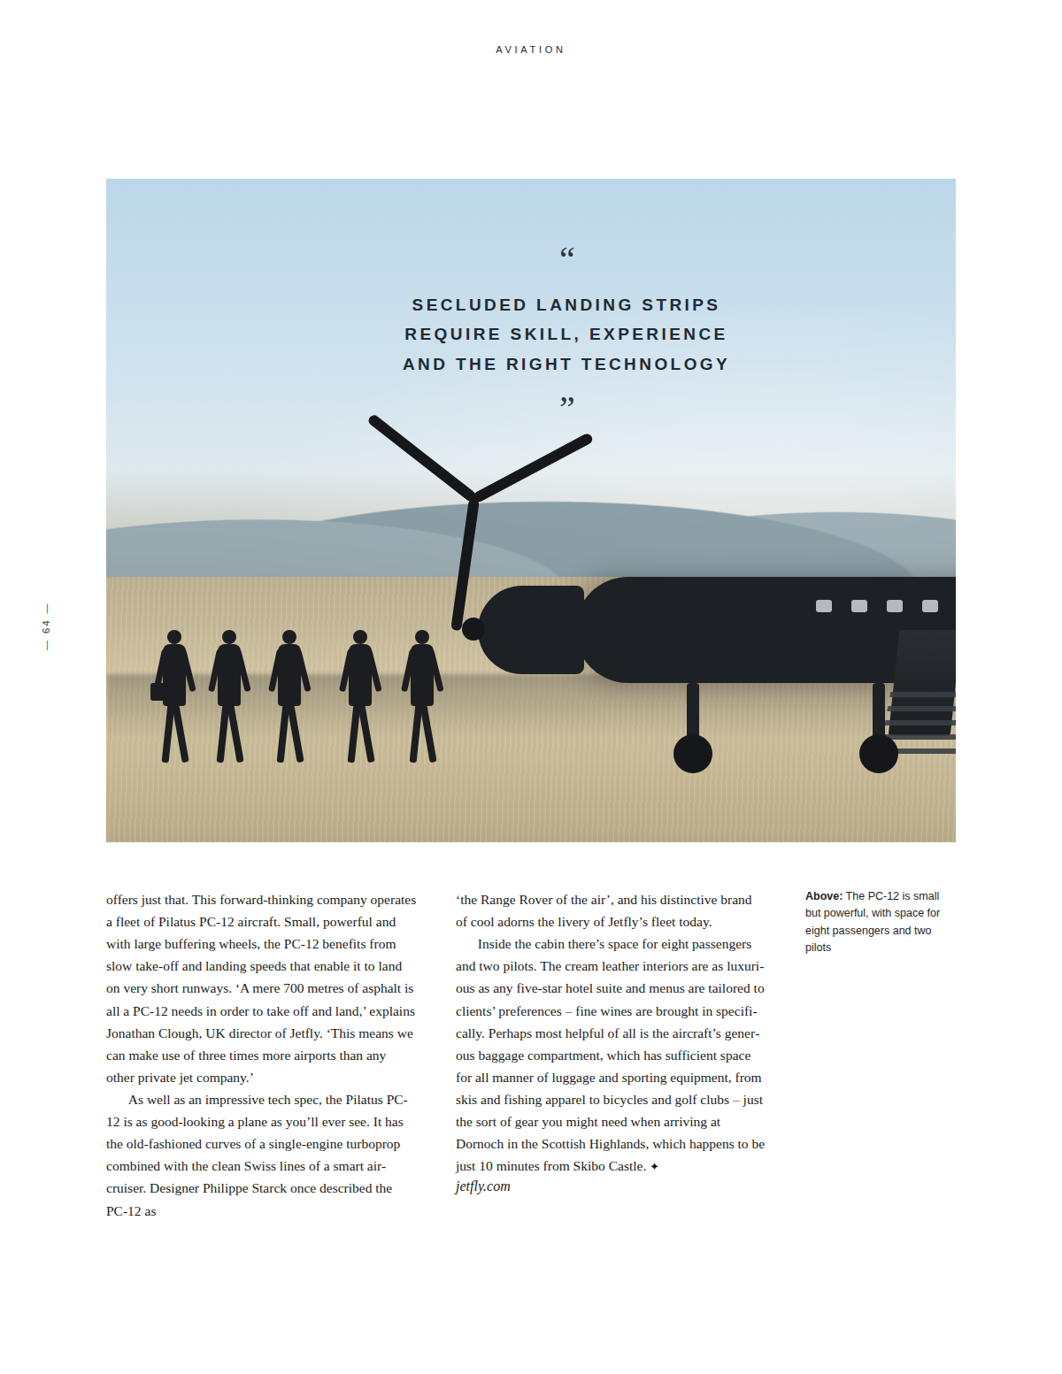Aviation
— 64 —
“
Secluded landing strips require skill, experience and the right technology
”
offers just that. This forward-thinking company operates a fleet of Pilatus PC-12 aircraft. Small, powerful and with large buffering wheels, the PC-12 benefits from slow take-off and landing speeds that enable it to land on very short runways. ‘A mere 700 metres of asphalt is all a PC-12 needs in order to take off and land,’ explains Jonathan Clough, UK director of Jetfly. ‘This means we can make use of three times more airports than any other private jet company.’
As well as an impressive tech spec, the Pilatus PC-12 is as good-looking a plane as you’ll ever see. It has the old-fashioned curves of a single-engine turboprop combined with the clean Swiss lines of a smart air-cruiser. Designer Philippe Starck once described the PC-12 as
‘the Range Rover of the air’, and his distinctive brand of cool adorns the livery of Jetfly’s fleet today.
Inside the cabin there’s space for eight passengers and two pilots. The cream leather interiors are as luxurious as any five-star hotel suite and menus are tailored to clients’ preferences – fine wines are brought in specifically. Perhaps most helpful of all is the aircraft’s generous baggage compartment, which has sufficient space for all manner of luggage and sporting equipment, from skis and fishing apparel to bicycles and golf clubs – just the sort of gear you might need when arriving at Dornoch in the Scottish Highlands, which happens to be just 10 minutes from Skibo Castle. ✦
jetfly.com
Above: The PC-12 is small but powerful, with space for eight passengers and two pilots